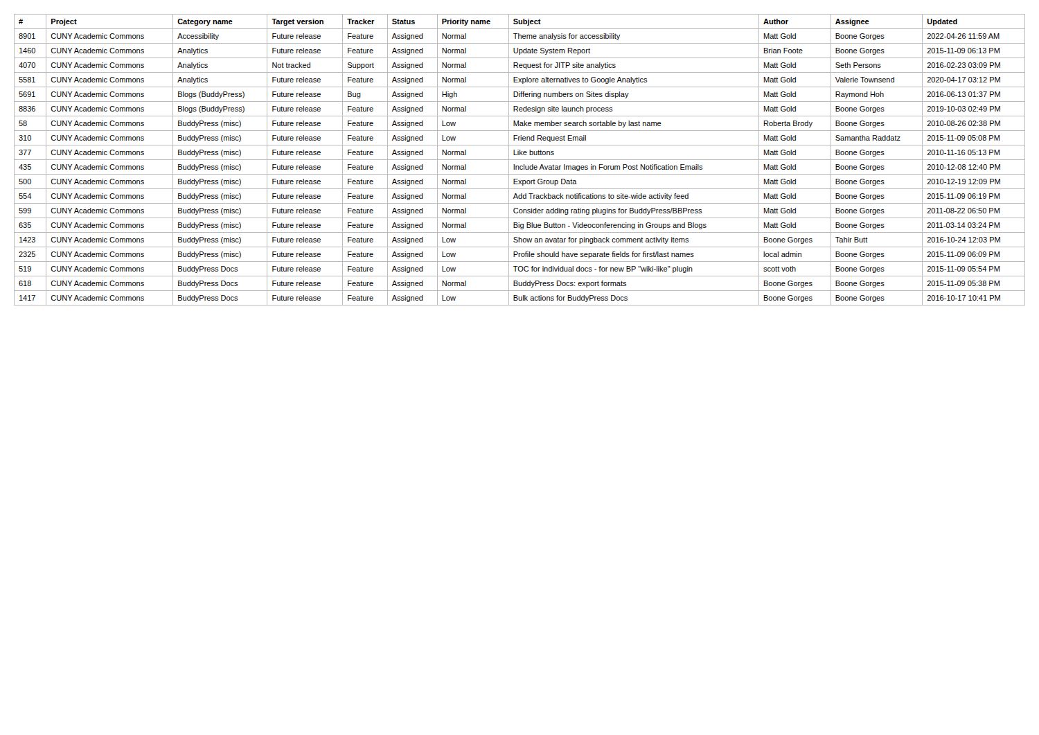| # | Project | Category name | Target version | Tracker | Status | Priority name | Subject | Author | Assignee | Updated |
| --- | --- | --- | --- | --- | --- | --- | --- | --- | --- | --- |
| 8901 | CUNY Academic Commons | Accessibility | Future release | Feature | Assigned | Normal | Theme analysis for accessibility | Matt Gold | Boone Gorges | 2022-04-26 11:59 AM |
| 1460 | CUNY Academic Commons | Analytics | Future release | Feature | Assigned | Normal | Update System Report | Brian Foote | Boone Gorges | 2015-11-09 06:13 PM |
| 4070 | CUNY Academic Commons | Analytics | Not tracked | Support | Assigned | Normal | Request for JITP site analytics | Matt Gold | Seth Persons | 2016-02-23 03:09 PM |
| 5581 | CUNY Academic Commons | Analytics | Future release | Feature | Assigned | Normal | Explore alternatives to Google Analytics | Matt Gold | Valerie Townsend | 2020-04-17 03:12 PM |
| 5691 | CUNY Academic Commons | Blogs (BuddyPress) | Future release | Bug | Assigned | High | Differing numbers on Sites display | Matt Gold | Raymond Hoh | 2016-06-13 01:37 PM |
| 8836 | CUNY Academic Commons | Blogs (BuddyPress) | Future release | Feature | Assigned | Normal | Redesign site launch process | Matt Gold | Boone Gorges | 2019-10-03 02:49 PM |
| 58 | CUNY Academic Commons | BuddyPress (misc) | Future release | Feature | Assigned | Low | Make member search sortable by last name | Roberta Brody | Boone Gorges | 2010-08-26 02:38 PM |
| 310 | CUNY Academic Commons | BuddyPress (misc) | Future release | Feature | Assigned | Low | Friend Request Email | Matt Gold | Samantha Raddatz | 2015-11-09 05:08 PM |
| 377 | CUNY Academic Commons | BuddyPress (misc) | Future release | Feature | Assigned | Normal | Like buttons | Matt Gold | Boone Gorges | 2010-11-16 05:13 PM |
| 435 | CUNY Academic Commons | BuddyPress (misc) | Future release | Feature | Assigned | Normal | Include Avatar Images in Forum Post Notification Emails | Matt Gold | Boone Gorges | 2010-12-08 12:40 PM |
| 500 | CUNY Academic Commons | BuddyPress (misc) | Future release | Feature | Assigned | Normal | Export Group Data | Matt Gold | Boone Gorges | 2010-12-19 12:09 PM |
| 554 | CUNY Academic Commons | BuddyPress (misc) | Future release | Feature | Assigned | Normal | Add Trackback notifications to site-wide activity feed | Matt Gold | Boone Gorges | 2015-11-09 06:19 PM |
| 599 | CUNY Academic Commons | BuddyPress (misc) | Future release | Feature | Assigned | Normal | Consider adding rating plugins for BuddyPress/BBPress | Matt Gold | Boone Gorges | 2011-08-22 06:50 PM |
| 635 | CUNY Academic Commons | BuddyPress (misc) | Future release | Feature | Assigned | Normal | Big Blue Button - Videoconferencing in Groups and Blogs | Matt Gold | Boone Gorges | 2011-03-14 03:24 PM |
| 1423 | CUNY Academic Commons | BuddyPress (misc) | Future release | Feature | Assigned | Low | Show an avatar for pingback comment activity items | Boone Gorges | Tahir Butt | 2016-10-24 12:03 PM |
| 2325 | CUNY Academic Commons | BuddyPress (misc) | Future release | Feature | Assigned | Low | Profile should have separate fields for first/last names | local admin | Boone Gorges | 2015-11-09 06:09 PM |
| 519 | CUNY Academic Commons | BuddyPress Docs | Future release | Feature | Assigned | Low | TOC for individual docs - for new BP "wiki-like" plugin | scott voth | Boone Gorges | 2015-11-09 05:54 PM |
| 618 | CUNY Academic Commons | BuddyPress Docs | Future release | Feature | Assigned | Normal | BuddyPress Docs: export formats | Boone Gorges | Boone Gorges | 2015-11-09 05:38 PM |
| 1417 | CUNY Academic Commons | BuddyPress Docs | Future release | Feature | Assigned | Low | Bulk actions for BuddyPress Docs | Boone Gorges | Boone Gorges | 2016-10-17 10:41 PM |